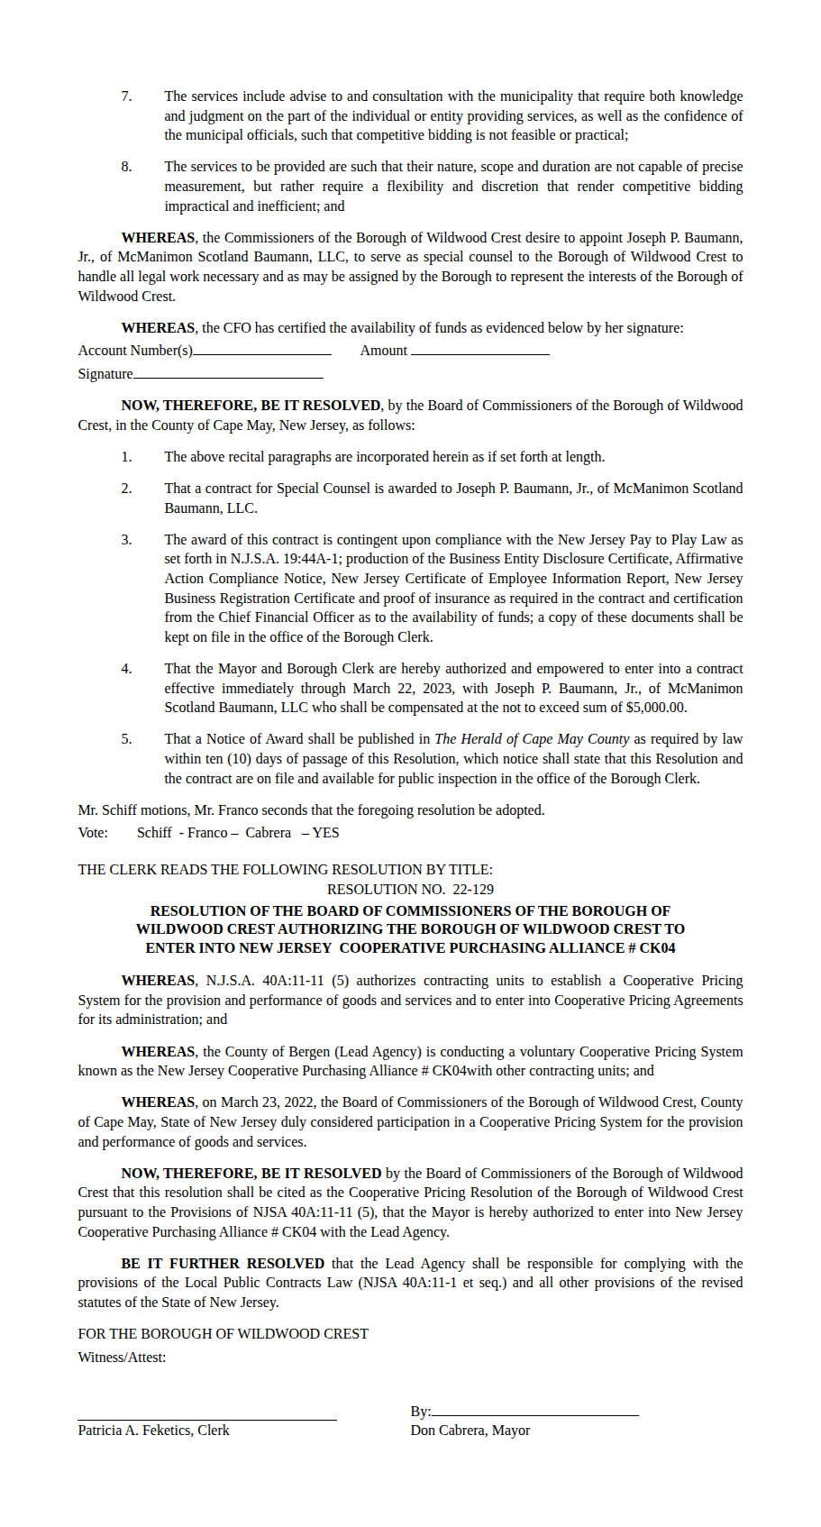7.
The services include advise to and consultation with the municipality that require both knowledge and judgment on the part of the individual or entity providing services, as well as the confidence of the municipal officials, such that competitive bidding is not feasible or practical;
8.
The services to be provided are such that their nature, scope and duration are not capable of precise measurement, but rather require a flexibility and discretion that render competitive bidding impractical and inefficient; and
WHEREAS, the Commissioners of the Borough of Wildwood Crest desire to appoint Joseph P. Baumann, Jr., of McManimon Scotland Baumann, LLC, to serve as special counsel to the Borough of Wildwood Crest to handle all legal work necessary and as may be assigned by the Borough to represent the interests of the Borough of Wildwood Crest.
WHEREAS, the CFO has certified the availability of funds as evidenced below by her signature:
Account Number(s) Amount
Signature
NOW, THEREFORE, BE IT RESOLVED, by the Board of Commissioners of the Borough of Wildwood Crest, in the County of Cape May, New Jersey, as follows:
1.
The above recital paragraphs are incorporated herein as if set forth at length.
2.
That a contract for Special Counsel is awarded to Joseph P. Baumann, Jr., of McManimon Scotland Baumann, LLC.
3.
The award of this contract is contingent upon compliance with the New Jersey Pay to Play Law as set forth in N.J.S.A. 19:44A-1; production of the Business Entity Disclosure Certificate, Affirmative Action Compliance Notice, New Jersey Certificate of Employee Information Report, New Jersey Business Registration Certificate and proof of insurance as required in the contract and certification from the Chief Financial Officer as to the availability of funds; a copy of these documents shall be kept on file in the office of the Borough Clerk.
4.
That the Mayor and Borough Clerk are hereby authorized and empowered to enter into a contract effective immediately through March 22, 2023, with Joseph P. Baumann, Jr., of McManimon Scotland Baumann, LLC who shall be compensated at the not to exceed sum of $5,000.00.
5.
That a Notice of Award shall be published in The Herald of Cape May County as required by law within ten (10) days of passage of this Resolution, which notice shall state that this Resolution and the contract are on file and available for public inspection in the office of the Borough Clerk.
Mr. Schiff motions, Mr. Franco seconds that the foregoing resolution be adopted.
Vote: Schiff - Franco – Cabrera – YES
THE CLERK READS THE FOLLOWING RESOLUTION BY TITLE:
RESOLUTION NO. 22-129
RESOLUTION OF THE BOARD OF COMMISSIONERS OF THE BOROUGH OF WILDWOOD CREST AUTHORIZING THE BOROUGH OF WILDWOOD CREST TO ENTER INTO NEW JERSEY COOPERATIVE PURCHASING ALLIANCE # CK04
WHEREAS, N.J.S.A. 40A:11-11 (5) authorizes contracting units to establish a Cooperative Pricing System for the provision and performance of goods and services and to enter into Cooperative Pricing Agreements for its administration; and
WHEREAS, the County of Bergen (Lead Agency) is conducting a voluntary Cooperative Pricing System known as the New Jersey Cooperative Purchasing Alliance # CK04with other contracting units; and
WHEREAS, on March 23, 2022, the Board of Commissioners of the Borough of Wildwood Crest, County of Cape May, State of New Jersey duly considered participation in a Cooperative Pricing System for the provision and performance of goods and services.
NOW, THEREFORE, BE IT RESOLVED by the Board of Commissioners of the Borough of Wildwood Crest that this resolution shall be cited as the Cooperative Pricing Resolution of the Borough of Wildwood Crest pursuant to the Provisions of NJSA 40A:11-11 (5), that the Mayor is hereby authorized to enter into New Jersey Cooperative Purchasing Alliance # CK04 with the Lead Agency.
BE IT FURTHER RESOLVED that the Lead Agency shall be responsible for complying with the provisions of the Local Public Contracts Law (NJSA 40A:11-1 et seq.) and all other provisions of the revised statutes of the State of New Jersey.
FOR THE BOROUGH OF WILDWOOD CREST
Witness/Attest:
| Patricia A. Feketics, Clerk | By: Don Cabrera, Mayor |